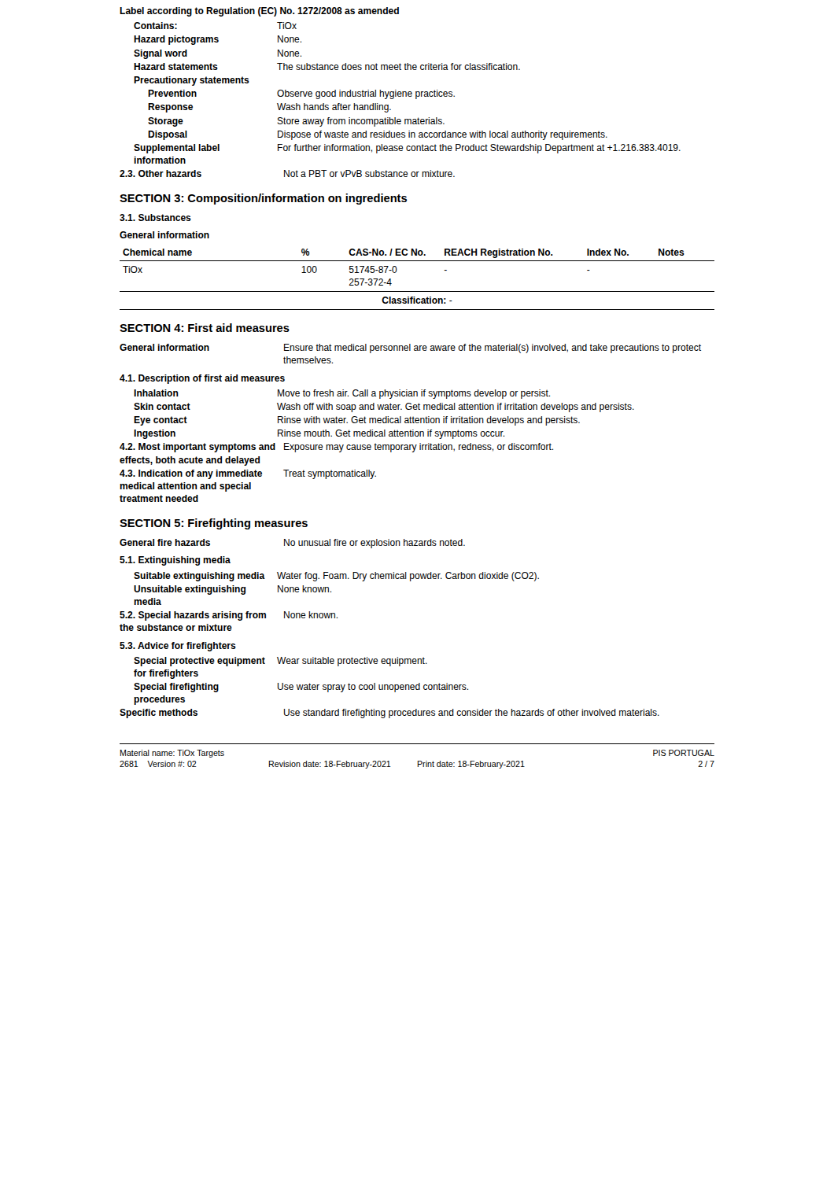Label according to Regulation (EC) No. 1272/2008 as amended
Contains:
TiOx
Hazard pictograms
None.
Signal word
None.
Hazard statements
The substance does not meet the criteria for classification.
Precautionary statements
Prevention
Observe good industrial hygiene practices.
Response
Wash hands after handling.
Storage
Store away from incompatible materials.
Disposal
Dispose of waste and residues in accordance with local authority requirements.
Supplemental label information
For further information, please contact the Product Stewardship Department at +1.216.383.4019.
2.3. Other hazards
Not a PBT or vPvB substance or mixture.
SECTION 3: Composition/information on ingredients
3.1. Substances
General information
| Chemical name | % | CAS-No. / EC No. | REACH Registration No. | Index No. | Notes |
| --- | --- | --- | --- | --- | --- |
| TiOx | 100 | 51745-87-0 257-372-4 | - | - | |
| Classification: - |
SECTION 4: First aid measures
General information
Ensure that medical personnel are aware of the material(s) involved, and take precautions to protect themselves.
4.1. Description of first aid measures
Inhalation
Move to fresh air. Call a physician if symptoms develop or persist.
Skin contact
Wash off with soap and water. Get medical attention if irritation develops and persists.
Eye contact
Rinse with water. Get medical attention if irritation develops and persists.
Ingestion
Rinse mouth. Get medical attention if symptoms occur.
4.2. Most important symptoms and effects, both acute and delayed
Exposure may cause temporary irritation, redness, or discomfort.
4.3. Indication of any immediate medical attention and special treatment needed
Treat symptomatically.
SECTION 5: Firefighting measures
General fire hazards
No unusual fire or explosion hazards noted.
5.1. Extinguishing media
Suitable extinguishing media
Water fog. Foam. Dry chemical powder. Carbon dioxide (CO2).
Unsuitable extinguishing media
None known.
5.2. Special hazards arising from the substance or mixture
None known.
5.3. Advice for firefighters
Special protective equipment for firefighters
Wear suitable protective equipment.
Special firefighting procedures
Use water spray to cool unopened containers.
Specific methods
Use standard firefighting procedures and consider the hazards of other involved materials.
Material name: TiOx Targets
PIS PORTUGAL
2681 Version #: 02
Revision date: 18-February-2021
Print date: 18-February-2021
2 / 7